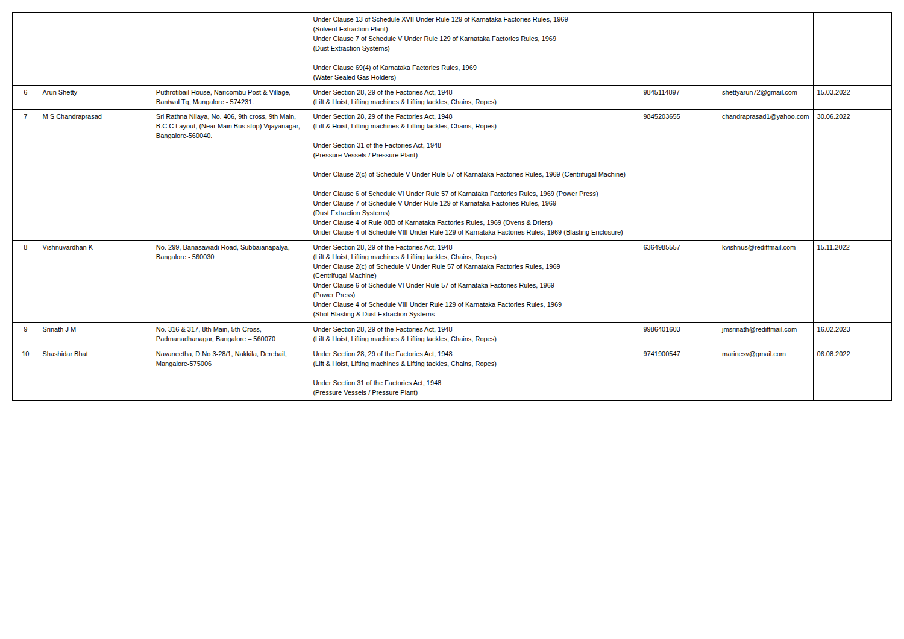| | | | Under Clause 13 of Schedule XVII Under Rule 129 of Karnataka Factories Rules, 1969 (Solvent Extraction Plant) Under Clause 7 of Schedule V Under Rule 129 of Karnataka Factories Rules, 1969 (Dust Extraction Systems) Under Clause 69(4) of Karnataka Factories Rules, 1969 (Water Sealed Gas Holders) | | | |
| 6 | Arun Shetty | Puthrotibail House, Naricombu Post & Village, Bantwal Tq, Mangalore - 574231. | Under Section 28, 29 of the Factories Act, 1948 (Lift & Hoist, Lifting machines & Lifting tackles, Chains, Ropes) | 9845114897 | shettyarun72@gmail.com | 15.03.2022 |
| 7 | M S Chandraprasad | Sri Rathna Nilaya, No. 406, 9th cross, 9th Main, B.C.C Layout, (Near Main Bus stop) Vijayanagar, Bangalore-560040. | Under Section 28, 29 of the Factories Act, 1948 (Lift & Hoist, Lifting machines & Lifting tackles, Chains, Ropes) Under Section 31 of the Factories Act, 1948 (Pressure Vessels / Pressure Plant) Under Clause 2(c) of Schedule V Under Rule 57 of Karnataka Factories Rules, 1969 (Centrifugal Machine) Under Clause 6 of Schedule VI Under Rule 57 of Karnataka Factories Rules, 1969 (Power Press) Under Clause 7 of Schedule V Under Rule 129 of Karnataka Factories Rules, 1969 (Dust Extraction Systems) Under Clause 4 of Rule 88B of Karnataka Factories Rules, 1969 (Ovens & Driers) Under Clause 4 of Schedule VIII Under Rule 129 of Karnataka Factories Rules, 1969 (Blasting Enclosure) | 9845203655 | chandraprasad1@yahoo.com | 30.06.2022 |
| 8 | Vishnuvardhan K | No. 299, Banasawadi Road, Subbaianapalya, Bangalore - 560030 | Under Section 28, 29 of the Factories Act, 1948 (Lift & Hoist, Lifting machines & Lifting tackles, Chains, Ropes) Under Clause 2(c) of Schedule V Under Rule 57 of Karnataka Factories Rules, 1969 (Centrifugal Machine) Under Clause 6 of Schedule VI Under Rule 57 of Karnataka Factories Rules, 1969 (Power Press) Under Clause 4 of Schedule VIII Under Rule 129 of Karnataka Factories Rules, 1969 (Shot Blasting & Dust Extraction Systems | 6364985557 | kvishnus@rediffmail.com | 15.11.2022 |
| 9 | Srinath J M | No. 316 & 317, 8th Main, 5th Cross, Padmanadhanagar, Bangalore – 560070 | Under Section 28, 29 of the Factories Act, 1948 (Lift & Hoist, Lifting machines & Lifting tackles, Chains, Ropes) | 9986401603 | jmsrinath@rediffmail.com | 16.02.2023 |
| 10 | Shashidar Bhat | Navaneetha, D.No 3-28/1, Nakkila, Derebail, Mangalore-575006 | Under Section 28, 29 of the Factories Act, 1948 (Lift & Hoist, Lifting machines & Lifting tackles, Chains, Ropes) Under Section 31 of the Factories Act, 1948 (Pressure Vessels / Pressure Plant) | 9741900547 | marinesv@gmail.com | 06.08.2022 |